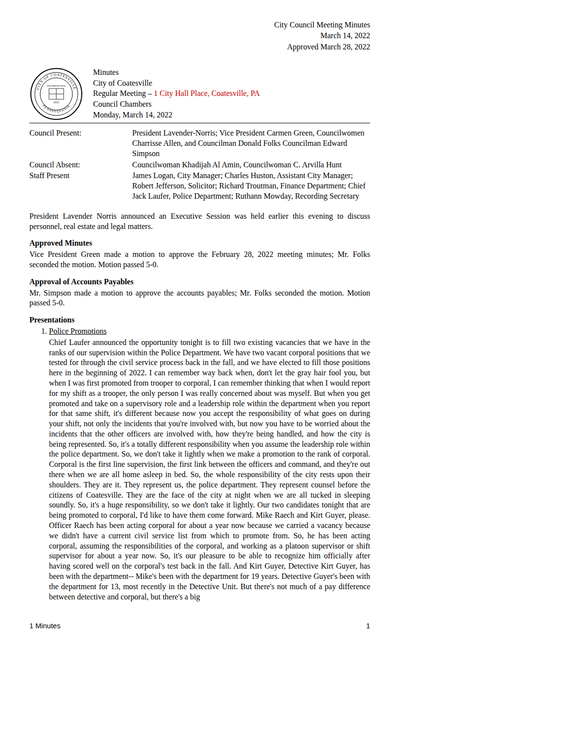City Council Meeting Minutes
March 14, 2022
Approved March 28, 2022
CITY OF COATESVILLE PENNSYLVANIA INCORPORATED 1915
Minutes
City of Coatesville
Regular Meeting – 1 City Hall Place, Coatesville, PA
Council Chambers
Monday, March 14, 2022
| Council Present: | President Lavender-Norris; Vice President Carmen Green, Councilwomen Charrisse Allen, and Councilman Donald Folks Councilman Edward Simpson |
| Council Absent: | Councilwoman Khadijah Al Amin, Councilwoman C. Arvilla Hunt |
| Staff Present | James Logan, City Manager; Charles Huston, Assistant City Manager; Robert Jefferson, Solicitor; Richard Troutman, Finance Department; Chief Jack Laufer, Police Department; Ruthann Mowday, Recording Secretary |
President Lavender Norris announced an Executive Session was held earlier this evening to discuss personnel, real estate and legal matters.
Approved Minutes
Vice President Green made a motion to approve the February 28, 2022 meeting minutes; Mr. Folks seconded the motion. Motion passed 5-0.
Approval of Accounts Payables
Mr. Simpson made a motion to approve the accounts payables; Mr. Folks seconded the motion. Motion passed 5-0.
Presentations
Police Promotions
Chief Laufer announced the opportunity tonight is to fill two existing vacancies that we have in the ranks of our supervision within the Police Department. We have two vacant corporal positions that we tested for through the civil service process back in the fall, and we have elected to fill those positions here in the beginning of 2022. I can remember way back when, don't let the gray hair fool you, but when I was first promoted from trooper to corporal, I can remember thinking that when I would report for my shift as a trooper, the only person I was really concerned about was myself. But when you get promoted and take on a supervisory role and a leadership role within the department when you report for that same shift, it's different because now you accept the responsibility of what goes on during your shift, not only the incidents that you're involved with, but now you have to be worried about the incidents that the other officers are involved with, how they're being handled, and how the city is being represented. So, it's a totally different responsibility when you assume the leadership role within the police department. So, we don't take it lightly when we make a promotion to the rank of corporal. Corporal is the first line supervision, the first link between the officers and command, and they're out there when we are all home asleep in bed. So, the whole responsibility of the city rests upon their shoulders. They are it. They represent us, the police department. They represent counsel before the citizens of Coatesville. They are the face of the city at night when we are all tucked in sleeping soundly. So, it's a huge responsibility, so we don't take it lightly. Our two candidates tonight that are being promoted to corporal, I'd like to have them come forward. Mike Raech and Kirt Guyer, please. Officer Raech has been acting corporal for about a year now because we carried a vacancy because we didn't have a current civil service list from which to promote from. So, he has been acting corporal, assuming the responsibilities of the corporal, and working as a platoon supervisor or shift supervisor for about a year now. So, it's our pleasure to be able to recognize him officially after having scored well on the corporal's test back in the fall. And Kirt Guyer, Detective Kirt Guyer, has been with the department-- Mike's been with the department for 19 years. Detective Guyer's been with the department for 13, most recently in the Detective Unit. But there's not much of a pay difference between detective and corporal, but there's a big
1 Minutes 1